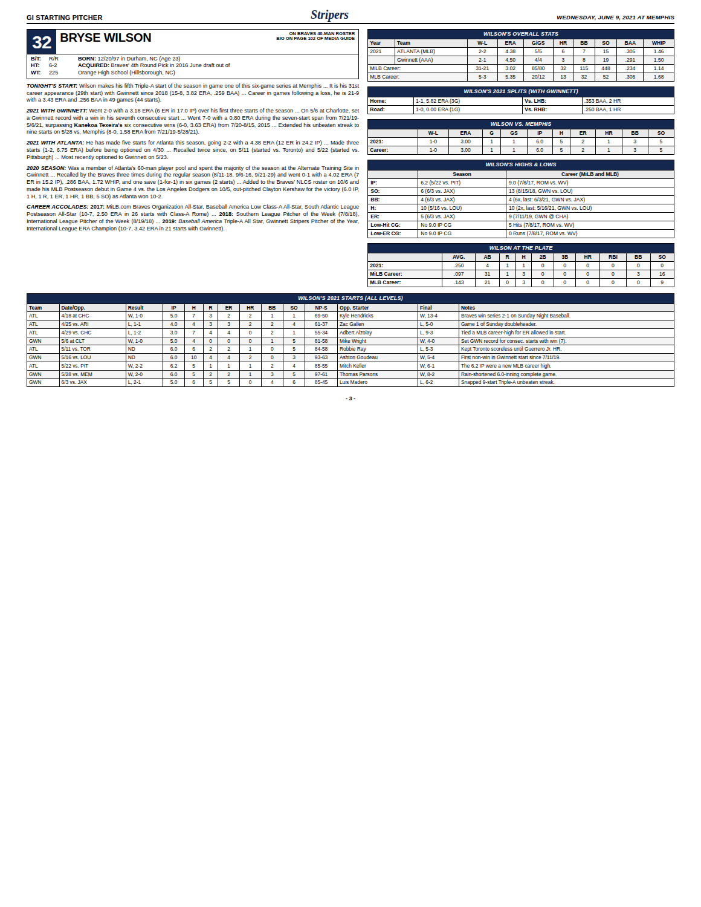GI Starting Pitcher
Stripers
Wednesday, June 9, 2021 at Memphis
32
BRYSE WILSON
On Braves 40-Man Roster
Bio on Page 102 of Media Guide
| B/T: | R/R | | BORN: 12/20/97 in Durham, NC (Age 23) |
| HT: | 6-2 | | ACQUIRED: Braves' 4th Round Pick in 2016 June draft out of |
| WT: | 225 | | Orange High School (Hillsborough, NC) |
TONIGHT'S START: Wilson makes his fifth Triple-A start of the season in game one of this six-game series at Memphis ... It is his 31st career appearance (29th start) with Gwinnett since 2018 (15-8, 3.82 ERA, .259 BAA) ... Career in games following a loss, he is 21-9 with a 3.43 ERA and .256 BAA in 49 games (44 starts).
2021 WITH GWINNETT: Went 2-0 with a 3.18 ERA (6 ER in 17.0 IP) over his first three starts of the season ... On 5/6 at Charlotte, set a Gwinnett record with a win in his seventh consecutive start ... Went 7-0 with a 0.80 ERA during the seven-start span from 7/21/19-5/6/21, surpassing Kanekoa Texeira's six consecutive wins (6-0, 3.63 ERA) from 7/20-8/15, 2015 ... Extended his unbeaten streak to nine starts on 5/28 vs. Memphis (8-0, 1.58 ERA from 7/21/19-5/28/21).
2021 WITH ATLANTA: He has made five starts for Atlanta this season, going 2-2 with a 4.38 ERA (12 ER in 24.2 IP) ... Made three starts (1-2, 6.75 ERA) before being optioned on 4/30 ... Recalled twice since, on 5/11 (started vs. Toronto) and 5/22 (started vs. Pittsburgh) ... Most recently optioned to Gwinnett on 5/23.
2020 SEASON: Was a member of Atlanta's 60-man player pool and spent the majority of the season at the Alternate Training Site in Gwinnett ... Recalled by the Braves three times during the regular season (8/11-18, 9/6-16, 9/21-29) and went 0-1 with a 4.02 ERA (7 ER in 15.2 IP), .286 BAA, 1.72 WHIP, and one save (1-for-1) in six games (2 starts) ... Added to the Braves' NLCS roster on 10/6 and made his MLB Postseason debut in Game 4 vs. the Los Angeles Dodgers on 10/5, out-pitched Clayton Kershaw for the victory (6.0 IP, 1 H, 1 R, 1 ER, 1 HR, 1 BB, 5 SO) as Atlanta won 10-2.
CAREER ACCOLADES: 2017: MiLB.com Braves Organization All-Star, Baseball America Low Class-A All-Star, South Atlantic League Postseason All-Star (10-7, 2.50 ERA in 26 starts with Class-A Rome) ... 2018: Southern League Pitcher of the Week (7/8/18), International League Pitcher of the Week (8/19/18) ... 2019: Baseball America Triple-A All Star, Gwinnett Stripers Pitcher of the Year, International League ERA Champion (10-7, 3.42 ERA in 21 starts with Gwinnett).
Wilson's Overall Stats
| Year | Team | W-L | ERA | G/GS | HR | BB | SO | BAA | WHIP |
| --- | --- | --- | --- | --- | --- | --- | --- | --- | --- |
| 2021 | ATLANTA (MLB) | 2-2 | 4.38 | 5/5 | 6 | 7 | 15 | .305 | 1.46 |
| | Gwinnett (AAA) | 2-1 | 4.50 | 4/4 | 3 | 8 | 19 | .291 | 1.50 |
| MiLB Career: | 31-21 | 3.02 | 85/80 | 32 | 115 | 448 | .234 | 1.14 |
| MLB Career: | 5-3 | 5.35 | 20/12 | 13 | 32 | 52 | .306 | 1.68 |
Wilson's 2021 Splits (with Gwinnett)
| Home: | 1-1, 5.82 ERA (3G) | Vs. LHB: | .353 BAA, 2 HR |
| Road: | 1-0, 0.00 ERA (1G) | Vs. RHB: | .250 BAA, 1 HR |
Wilson vs. Memphis
| | W-L | ERA | G | GS | IP | H | ER | HR | BB | SO |
| --- | --- | --- | --- | --- | --- | --- | --- | --- | --- | --- |
| 2021: | 1-0 | 3.00 | 1 | 1 | 6.0 | 5 | 2 | 1 | 3 | 5 |
| Career: | 1-0 | 3.00 | 1 | 1 | 6.0 | 5 | 2 | 1 | 3 | 5 |
Wilson's Highs & Lows
| | Season | Career (MiLB and MLB) |
| --- | --- | --- |
| IP: | 6.2 (5/22 vs. PIT) | 9.0 (7/8/17, ROM vs. WV) |
| SO: | 6 (6/3 vs. JAX) | 13 (8/15/18, GWN vs. LOU) |
| BB: | 4 (6/3 vs. JAX) | 4 (6x, last: 6/3/21, GWN vs. JAX) |
| H: | 10 (5/16 vs. LOU) | 10 (2x, last: 5/16/21, GWN vs. LOU) |
| ER: | 5 (6/3 vs. JAX) | 9 (7/11/19, GWN @ CHA) |
| Low-Hit CG: | No 9.0 IP CG | 5 Hits (7/8/17, ROM vs. WV) |
| Low-ER CG: | No 9.0 IP CG | 0 Runs (7/8/17, ROM vs. WV) |
Wilson at the Plate
| | AVG. | AB | R | H | 2B | 3B | HR | RBI | BB | SO |
| --- | --- | --- | --- | --- | --- | --- | --- | --- | --- | --- |
| 2021: | .250 | 4 | 1 | 1 | 0 | 0 | 0 | 0 | 0 | 0 |
| MiLB Career: | .097 | 31 | 1 | 3 | 0 | 0 | 0 | 0 | 3 | 16 |
| MLB Career: | .143 | 21 | 0 | 3 | 0 | 0 | 0 | 0 | 0 | 9 |
Wilson's 2021 Starts (All Levels)
| Team | Date/Opp. | Result | IP | H | R | ER | HR | BB | SO | NP-S | Opp. Starter | Final | Notes |
| --- | --- | --- | --- | --- | --- | --- | --- | --- | --- | --- | --- | --- | --- |
| ATL | 4/18 at CHC | W, 1-0 | 5.0 | 7 | 3 | 2 | 2 | 1 | 1 | 69-50 | Kyle Hendricks | W, 13-4 | Braves win series 2-1 on Sunday Night Baseball. |
| ATL | 4/25 vs. ARI | L, 1-1 | 4.0 | 4 | 3 | 3 | 2 | 2 | 4 | 61-37 | Zac Gallen | L, 5-0 | Game 1 of Sunday doubleheader. |
| ATL | 4/29 vs. CHC | L, 1-2 | 3.0 | 7 | 4 | 4 | 0 | 2 | 1 | 55-34 | Adbert Alzolay | L, 9-3 | Tied a MLB career-high for ER allowed in start. |
| GWN | 5/6 at CLT | W, 1-0 | 5.0 | 4 | 0 | 0 | 0 | 1 | 5 | 81-58 | Mike Wright | W, 4-0 | Set GWN record for consec. starts with win (7). |
| ATL | 5/11 vs. TOR | ND | 6.0 | 6 | 2 | 2 | 1 | 0 | 5 | 84-58 | Robbie Ray | L, 5-3 | Kept Toronto scoreless until Guerrero Jr. HR. |
| GWN | 5/16 vs. LOU | ND | 6.0 | 10 | 4 | 4 | 2 | 0 | 3 | 93-63 | Ashton Goudeau | W, 5-4 | First non-win in Gwinnett start since 7/11/19. |
| ATL | 5/22 vs. PIT | W, 2-2 | 6.2 | 5 | 1 | 1 | 1 | 2 | 4 | 85-55 | Mitch Keller | W, 6-1 | The 6.2 IP were a new MLB career high. |
| GWN | 5/28 vs. MEM | W, 2-0 | 6.0 | 5 | 2 | 2 | 1 | 3 | 5 | 97-61 | Thomas Parsons | W, 8-2 | Rain-shortened 6.0-inning complete game. |
| GWN | 6/3 vs. JAX | L, 2-1 | 5.0 | 6 | 5 | 5 | 0 | 4 | 6 | 85-45 | Luis Madero | L, 6-2 | Snapped 9-start Triple-A unbeaten streak. |
- 3 -